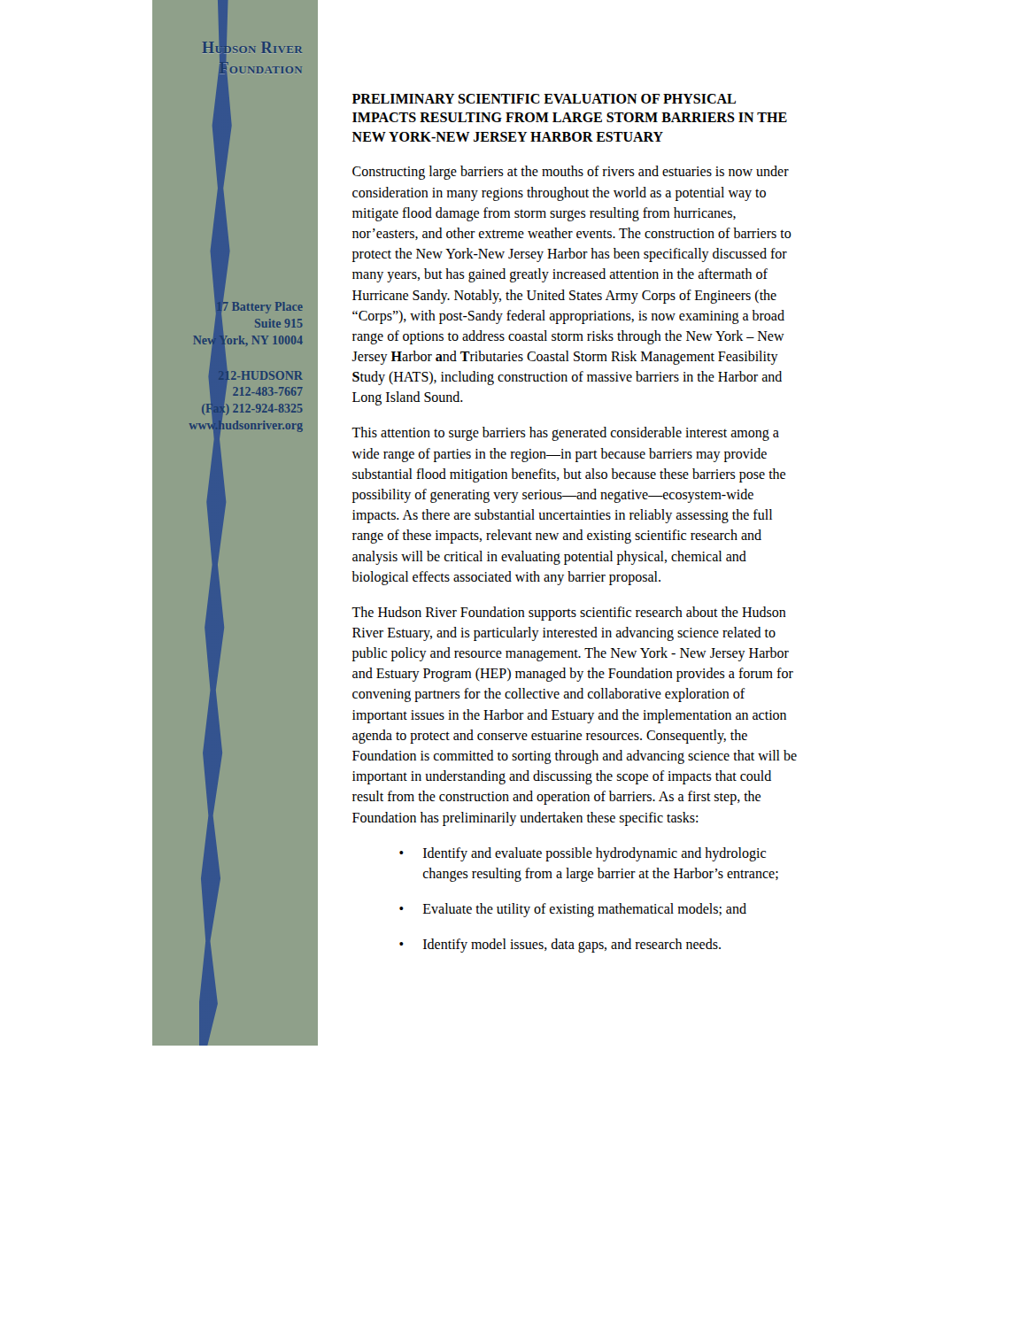Hudson River
Foundation
17 Battery Place
Suite 915
New York, NY 10004
212-HUDSONR
212-483-7667
(Fax) 212-924-8325
www.hudsonriver.org
Preliminary Scientific Evaluation of Physical Impacts Resulting from Large Storm Barriers in the New York-New Jersey Harbor Estuary
Constructing large barriers at the mouths of rivers and estuaries is now under consideration in many regions throughout the world as a potential way to mitigate flood damage from storm surges resulting from hurricanes, nor’easters, and other extreme weather events. The construction of barriers to protect the New York-New Jersey Harbor has been specifically discussed for many years, but has gained greatly increased attention in the aftermath of Hurricane Sandy. Notably, the United States Army Corps of Engineers (the “Corps”), with post-Sandy federal appropriations, is now examining a broad range of options to address coastal storm risks through the New York – New Jersey Harbor and Tributaries Coastal Storm Risk Management Feasibility Study (HATS), including construction of massive barriers in the Harbor and Long Island Sound.
This attention to surge barriers has generated considerable interest among a wide range of parties in the region—in part because barriers may provide substantial flood mitigation benefits, but also because these barriers pose the possibility of generating very serious—and negative—ecosystem-wide impacts. As there are substantial uncertainties in reliably assessing the full range of these impacts, relevant new and existing scientific research and analysis will be critical in evaluating potential physical, chemical and biological effects associated with any barrier proposal.
The Hudson River Foundation supports scientific research about the Hudson River Estuary, and is particularly interested in advancing science related to public policy and resource management. The New York - New Jersey Harbor and Estuary Program (HEP) managed by the Foundation provides a forum for convening partners for the collective and collaborative exploration of important issues in the Harbor and Estuary and the implementation an action agenda to protect and conserve estuarine resources. Consequently, the Foundation is committed to sorting through and advancing science that will be important in understanding and discussing the scope of impacts that could result from the construction and operation of barriers. As a first step, the Foundation has preliminarily undertaken these specific tasks:
Identify and evaluate possible hydrodynamic and hydrologic changes resulting from a large barrier at the Harbor’s entrance;
Evaluate the utility of existing mathematical models; and
Identify model issues, data gaps, and research needs.